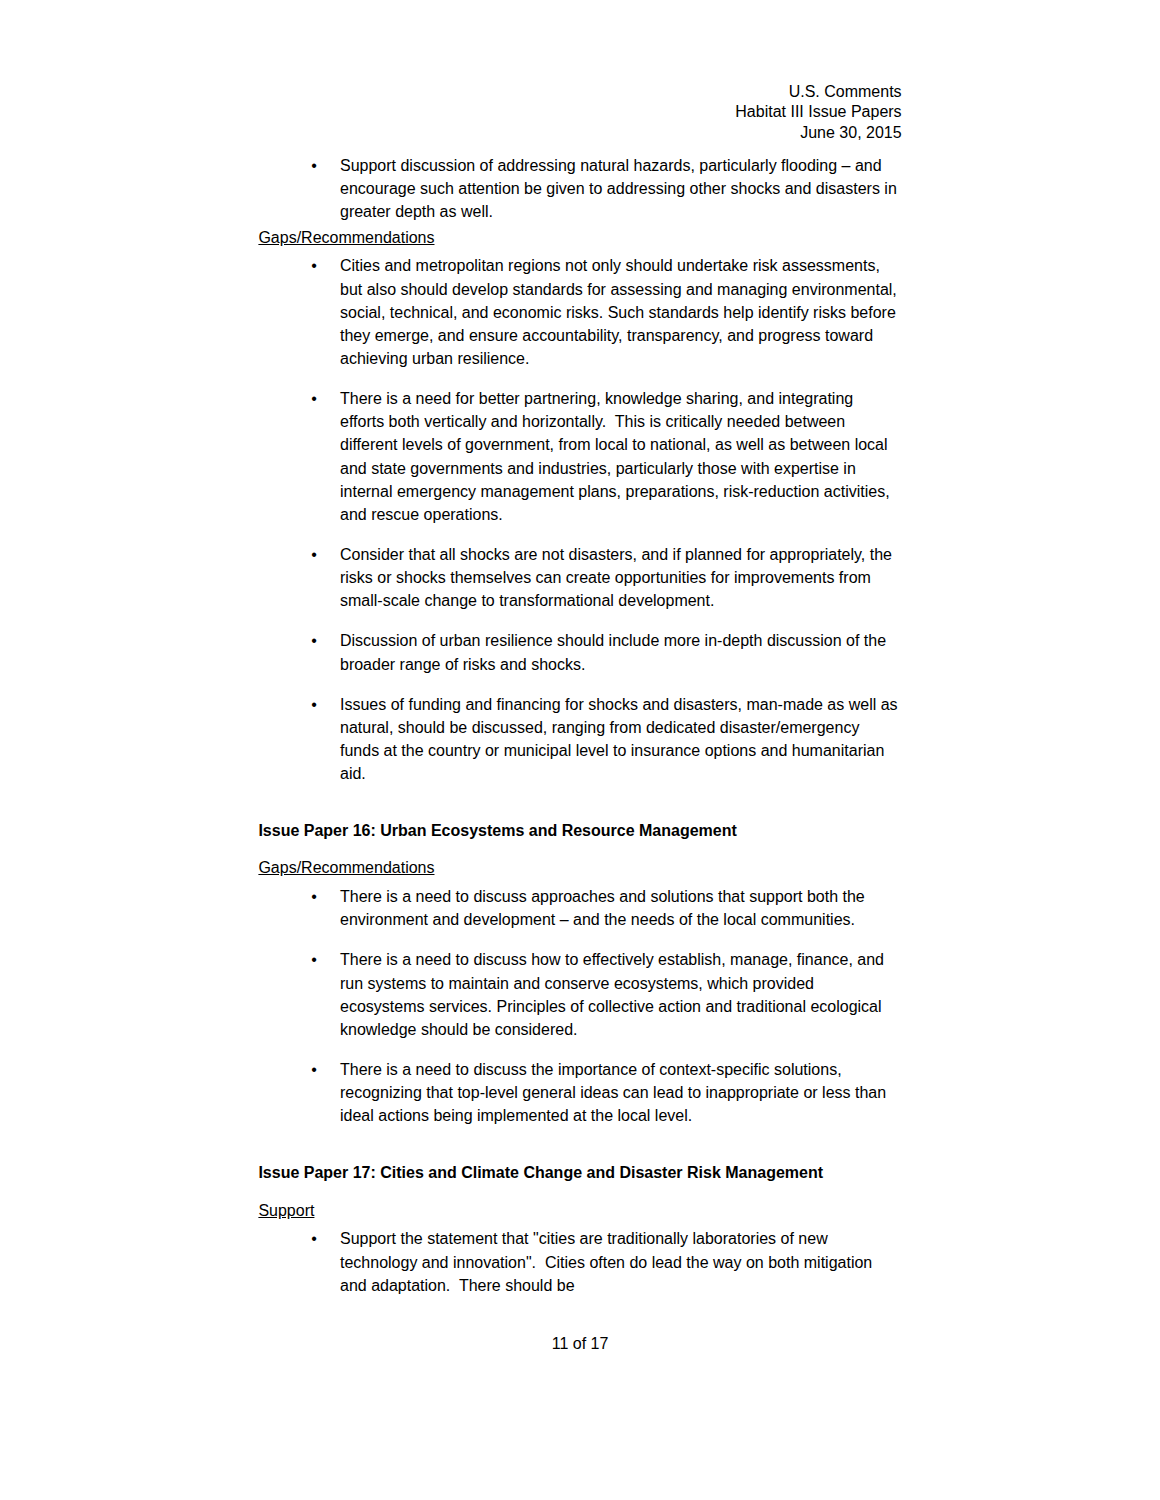U.S. Comments
Habitat III Issue Papers
June 30, 2015
Support discussion of addressing natural hazards, particularly flooding – and encourage such attention be given to addressing other shocks and disasters in greater depth as well.
Gaps/Recommendations
Cities and metropolitan regions not only should undertake risk assessments, but also should develop standards for assessing and managing environmental, social, technical, and economic risks. Such standards help identify risks before they emerge, and ensure accountability, transparency, and progress toward achieving urban resilience.
There is a need for better partnering, knowledge sharing, and integrating efforts both vertically and horizontally. This is critically needed between different levels of government, from local to national, as well as between local and state governments and industries, particularly those with expertise in internal emergency management plans, preparations, risk-reduction activities, and rescue operations.
Consider that all shocks are not disasters, and if planned for appropriately, the risks or shocks themselves can create opportunities for improvements from small-scale change to transformational development.
Discussion of urban resilience should include more in-depth discussion of the broader range of risks and shocks.
Issues of funding and financing for shocks and disasters, man-made as well as natural, should be discussed, ranging from dedicated disaster/emergency funds at the country or municipal level to insurance options and humanitarian aid.
Issue Paper 16: Urban Ecosystems and Resource Management
Gaps/Recommendations
There is a need to discuss approaches and solutions that support both the environment and development – and the needs of the local communities.
There is a need to discuss how to effectively establish, manage, finance, and run systems to maintain and conserve ecosystems, which provided ecosystems services. Principles of collective action and traditional ecological knowledge should be considered.
There is a need to discuss the importance of context-specific solutions, recognizing that top-level general ideas can lead to inappropriate or less than ideal actions being implemented at the local level.
Issue Paper 17: Cities and Climate Change and Disaster Risk Management
Support
Support the statement that "cities are traditionally laboratories of new technology and innovation". Cities often do lead the way on both mitigation and adaptation. There should be
11 of 17